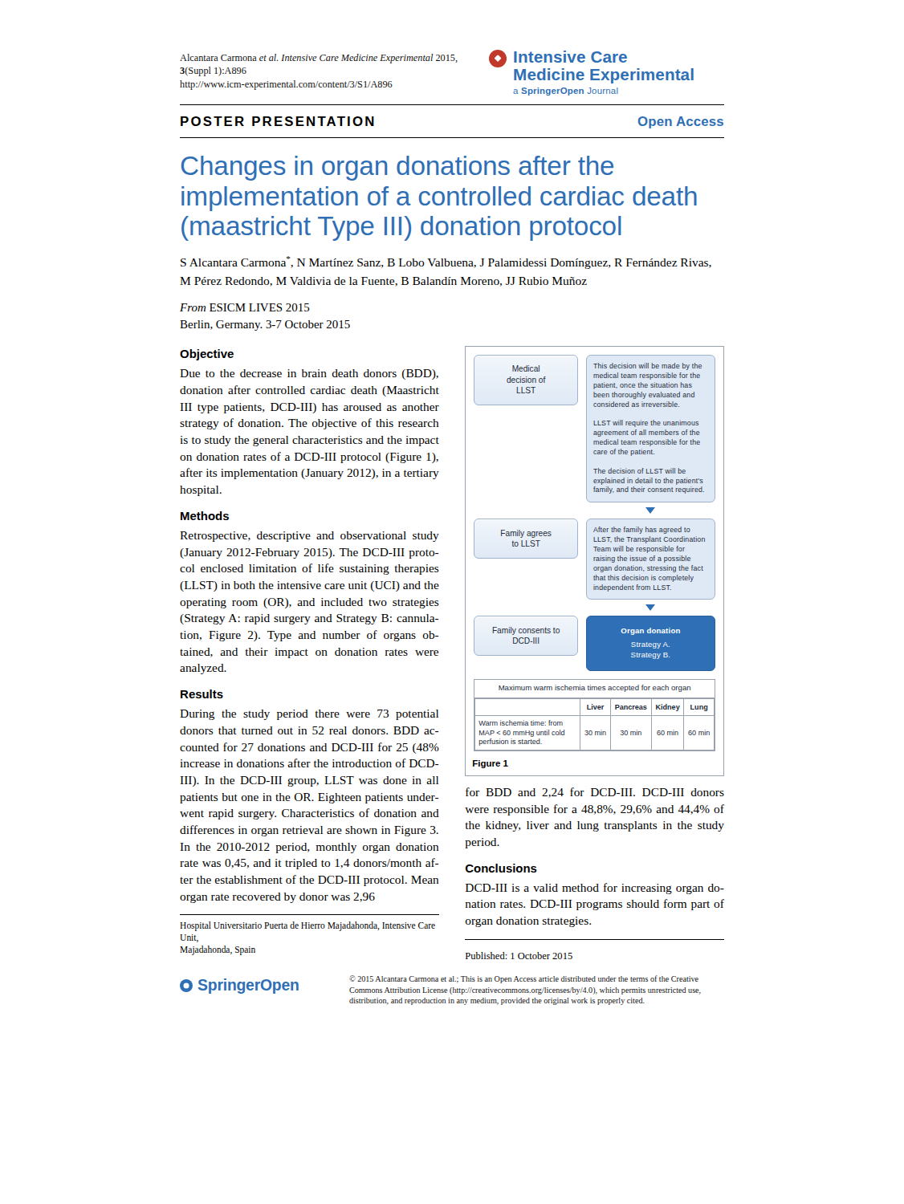Alcantara Carmona et al. Intensive Care Medicine Experimental 2015, 3(Suppl 1):A896
http://www.icm-experimental.com/content/3/S1/A896
Intensive CareMedicine Experimental
a SpringerOpen Journal
POSTER PRESENTATION
Open Access
Changes in organ donations after the implementation of a controlled cardiac death (maastricht Type III) donation protocol
S Alcantara Carmona*, N Martínez Sanz, B Lobo Valbuena, J Palamidessi Domínguez, R Fernández Rivas, M Pérez Redondo, M Valdivia de la Fuente, B Balandín Moreno, JJ Rubio Muñoz
From ESICM LIVES 2015
Berlin, Germany. 3-7 October 2015
Objective
Due to the decrease in brain death donors (BDD), donation after controlled cardiac death (Maastricht III type patients, DCD-III) has aroused as another strategy of donation. The objective of this research is to study the general characteristics and the impact on donation rates of a DCD-III protocol (Figure 1), after its implementation (January 2012), in a tertiary hospital.
Methods
Retrospective, descriptive and observational study (January 2012-February 2015). The DCD-III protocol enclosed limitation of life sustaining therapies (LLST) in both the intensive care unit (UCI) and the operating room (OR), and included two strategies (Strategy A: rapid surgery and Strategy B: cannulation, Figure 2). Type and number of organs obtained, and their impact on donation rates were analyzed.
Results
During the study period there were 73 potential donors that turned out in 52 real donors. BDD accounted for 27 donations and DCD-III for 25 (48% increase in donations after the introduction of DCD-III). In the DCD-III group, LLST was done in all patients but one in the OR. Eighteen patients underwent rapid surgery. Characteristics of donation and differences in organ retrieval are shown in Figure 3. In the 2010-2012 period, monthly organ donation rate was 0,45, and it tripled to 1,4 donors/month after the establishment of the DCD-III protocol. Mean organ rate recovered by donor was 2,96
Hospital Universitario Puerta de Hierro Majadahonda, Intensive Care Unit,
Majadahonda, Spain
Medical
decision of
LLST
This decision will be made by the medical team responsible for the patient, once the situation has been thoroughly evaluated and considered as irreversible.
LLST will require the unanimous agreement of all members of the medical team responsible for the care of the patient.
The decision of LLST will be explained in detail to the patient's family, and their consent required.
Family agrees
to LLST
After the family has agreed to LLST, the Transplant Coordination Team will be responsible for raising the issue of a possible organ donation, stressing the fact that this decision is completely independent from LLST.
Family consents to
DCD-III
Organ donation Strategy A.
Strategy B.
Maximum warm ischemia times accepted for each organ
| | Liver | Pancreas | Kidney | Lung |
| --- | --- | --- | --- | --- |
| Warm ischemia time: from MAP < 60 mmHg until cold perfusion is started. | 30 min | 30 min | 60 min | 60 min |
Figure 1
for BDD and 2,24 for DCD-III. DCD-III donors were responsible for a 48,8%, 29,6% and 44,4% of the kidney, liver and lung transplants in the study period.
Conclusions
DCD-III is a valid method for increasing organ donation rates. DCD-III programs should form part of organ donation strategies.
Published: 1 October 2015
SpringerOpen
© 2015 Alcantara Carmona et al.; This is an Open Access article distributed under the terms of the Creative Commons Attribution License (http://creativecommons.org/licenses/by/4.0), which permits unrestricted use, distribution, and reproduction in any medium, provided the original work is properly cited.